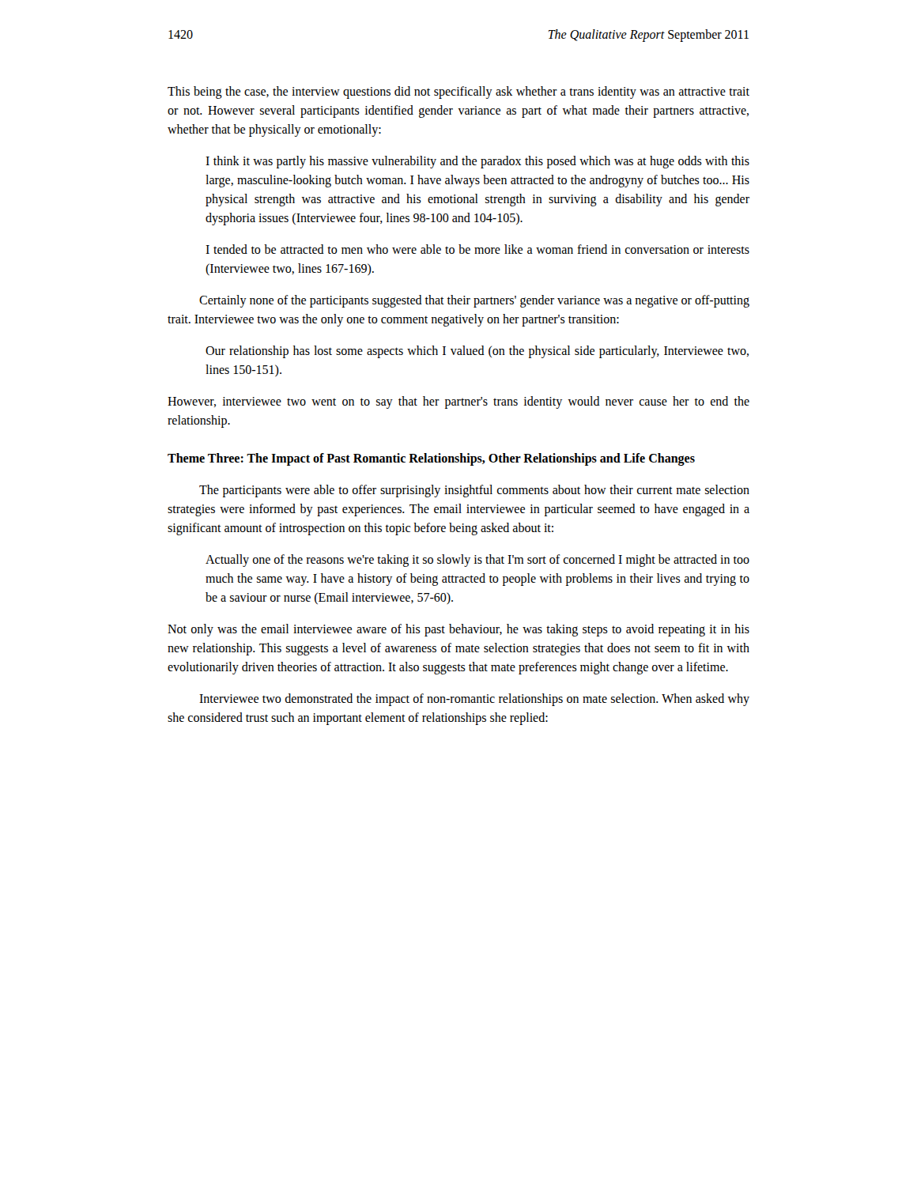1420 The Qualitative Report September 2011
This being the case, the interview questions did not specifically ask whether a trans identity was an attractive trait or not. However several participants identified gender variance as part of what made their partners attractive, whether that be physically or emotionally:
I think it was partly his massive vulnerability and the paradox this posed which was at huge odds with this large, masculine-looking butch woman. I have always been attracted to the androgyny of butches too... His physical strength was attractive and his emotional strength in surviving a disability and his gender dysphoria issues (Interviewee four, lines 98-100 and 104-105).
I tended to be attracted to men who were able to be more like a woman friend in conversation or interests (Interviewee two, lines 167-169).
Certainly none of the participants suggested that their partners' gender variance was a negative or off-putting trait. Interviewee two was the only one to comment negatively on her partner's transition:
Our relationship has lost some aspects which I valued (on the physical side particularly, Interviewee two, lines 150-151).
However, interviewee two went on to say that her partner's trans identity would never cause her to end the relationship.
Theme Three: The Impact of Past Romantic Relationships, Other Relationships and Life Changes
The participants were able to offer surprisingly insightful comments about how their current mate selection strategies were informed by past experiences. The email interviewee in particular seemed to have engaged in a significant amount of introspection on this topic before being asked about it:
Actually one of the reasons we're taking it so slowly is that I'm sort of concerned I might be attracted in too much the same way. I have a history of being attracted to people with problems in their lives and trying to be a saviour or nurse (Email interviewee, 57-60).
Not only was the email interviewee aware of his past behaviour, he was taking steps to avoid repeating it in his new relationship. This suggests a level of awareness of mate selection strategies that does not seem to fit in with evolutionarily driven theories of attraction. It also suggests that mate preferences might change over a lifetime.
Interviewee two demonstrated the impact of non-romantic relationships on mate selection. When asked why she considered trust such an important element of relationships she replied: